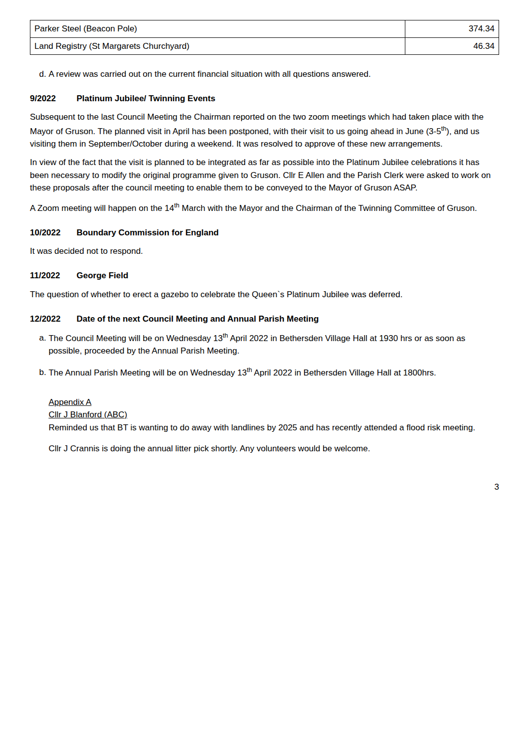| Parker Steel (Beacon Pole) | 374.34 |
| Land Registry (St Margarets Churchyard) | 46.34 |
A review was carried out on the current financial situation with all questions answered.
9/2022 Platinum Jubilee/ Twinning Events
Subsequent to the last Council Meeting the Chairman reported on the two zoom meetings which had taken place with the Mayor of Gruson. The planned visit in April has been postponed, with their visit to us going ahead in June (3-5th), and us visiting them in September/October during a weekend. It was resolved to approve of these new arrangements.
In view of the fact that the visit is planned to be integrated as far as possible into the Platinum Jubilee celebrations it has been necessary to modify the original programme given to Gruson. Cllr E Allen and the Parish Clerk were asked to work on these proposals after the council meeting to enable them to be conveyed to the Mayor of Gruson ASAP.
A Zoom meeting will happen on the 14th March with the Mayor and the Chairman of the Twinning Committee of Gruson.
10/2022 Boundary Commission for England
It was decided not to respond.
11/2022 George Field
The question of whether to erect a gazebo to celebrate the Queen`s Platinum Jubilee was deferred.
12/2022 Date of the next Council Meeting and Annual Parish Meeting
The Council Meeting will be on Wednesday 13th April 2022 in Bethersden Village Hall at 1930 hrs or as soon as possible, proceeded by the Annual Parish Meeting.
The Annual Parish Meeting will be on Wednesday 13th April 2022 in Bethersden Village Hall at 1800hrs.
Appendix A
Cllr J Blanford (ABC)
Reminded us that BT is wanting to do away with landlines by 2025 and has recently attended a flood risk meeting.
Cllr J Crannis is doing the annual litter pick shortly. Any volunteers would be welcome.
3